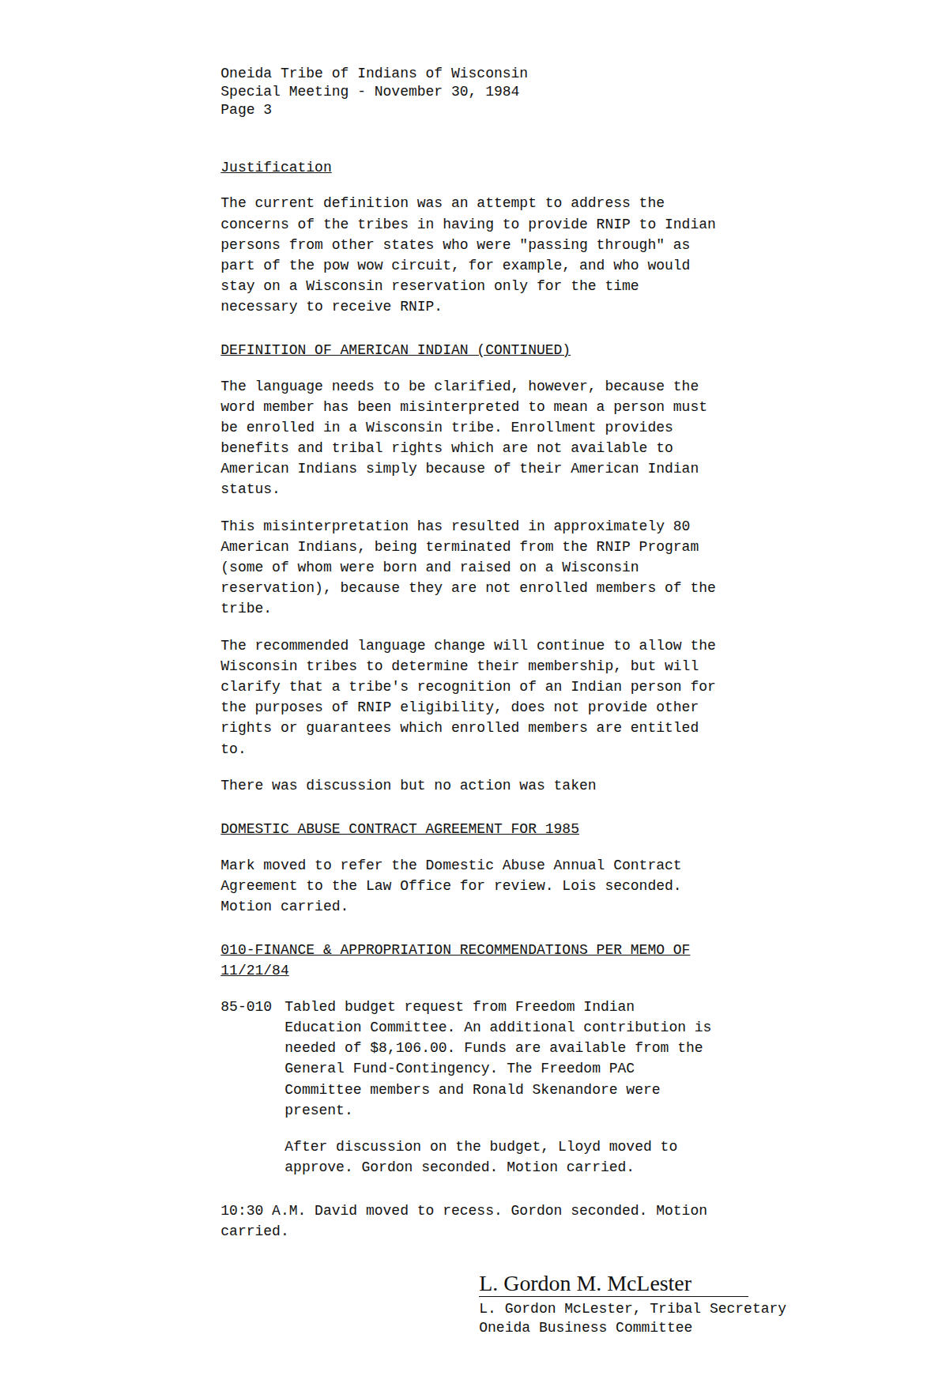Oneida Tribe of Indians of Wisconsin
Special Meeting - November 30, 1984
Page 3
Justification
The current definition was an attempt to address the concerns of the tribes in having to provide RNIP to Indian persons from other states who were "passing through" as part of the pow wow circuit, for example, and who would stay on a Wisconsin reservation only for the time necessary to receive RNIP.
DEFINITION OF AMERICAN INDIAN (CONTINUED)
The language needs to be clarified, however, because the word member has been misinterpreted to mean a person must be enrolled in a Wisconsin tribe. Enrollment provides benefits and tribal rights which are not available to American Indians simply because of their American Indian status.
This misinterpretation has resulted in approximately 80 American Indians, being terminated from the RNIP Program (some of whom were born and raised on a Wisconsin reservation), because they are not enrolled members of the tribe.
The recommended language change will continue to allow the Wisconsin tribes to determine their membership, but will clarify that a tribe's recognition of an Indian person for the purposes of RNIP eligibility, does not provide other rights or guarantees which enrolled members are entitled to.
There was discussion but no action was taken
DOMESTIC ABUSE CONTRACT AGREEMENT FOR 1985
Mark moved to refer the Domestic Abuse Annual Contract Agreement to the Law Office for review. Lois seconded. Motion carried.
010-FINANCE & APPROPRIATION RECOMMENDATIONS PER MEMO OF 11/21/84
85-010
Tabled budget request from Freedom Indian Education Committee. An additional contribution is needed of $8,106.00. Funds are available from the General Fund-Contingency. The Freedom PAC Committee members and Ronald Skenandore were present.
After discussion on the budget, Lloyd moved to approve. Gordon seconded. Motion carried.
10:30 A.M. David moved to recess. Gordon seconded. Motion carried.
L. Gordon M. McLester
L. Gordon McLester, Tribal Secretary
Oneida Business Committee